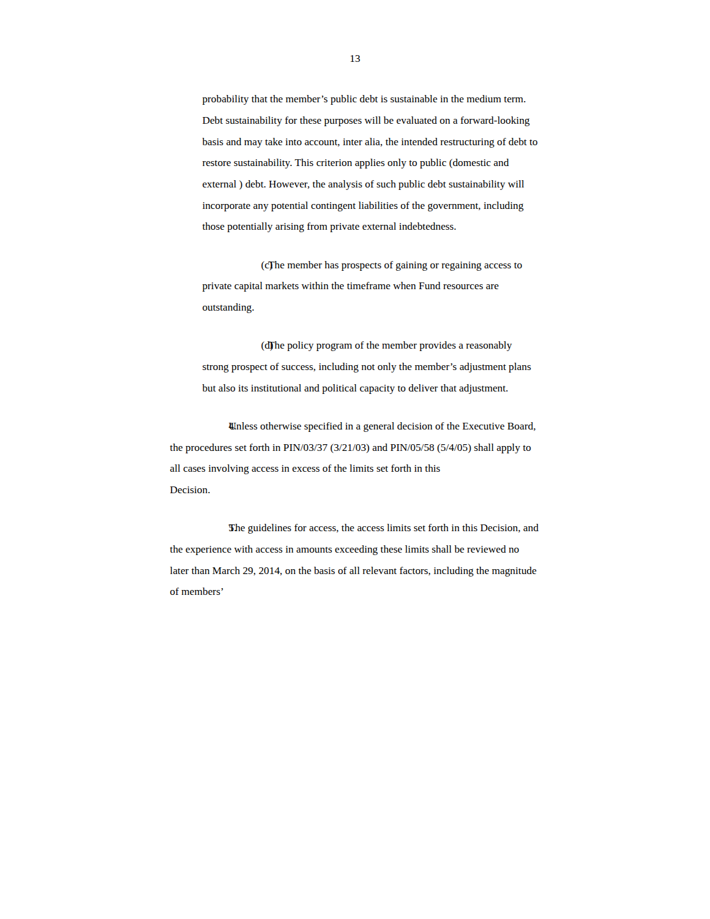13
probability that the member’s public debt is sustainable in the medium term. Debt sustainability for these purposes will be evaluated on a forward-looking basis and may take into account, inter alia, the intended restructuring of debt to restore sustainability. This criterion applies only to public (domestic and external ) debt. However, the analysis of such public debt sustainability will incorporate any potential contingent liabilities of the government, including those potentially arising from private external indebtedness.
(c) The member has prospects of gaining or regaining access to private capital markets within the timeframe when Fund resources are outstanding.
(d) The policy program of the member provides a reasonably strong prospect of success, including not only the member’s adjustment plans but also its institutional and political capacity to deliver that adjustment.
4. Unless otherwise specified in a general decision of the Executive Board, the procedures set forth in PIN/03/37 (3/21/03) and PIN/05/58 (5/4/05) shall apply to all cases involving access in excess of the limits set forth in this
Decision.
5. The guidelines for access, the access limits set forth in this Decision, and the experience with access in amounts exceeding these limits shall be reviewed no later than March 29, 2014, on the basis of all relevant factors, including the magnitude of members’